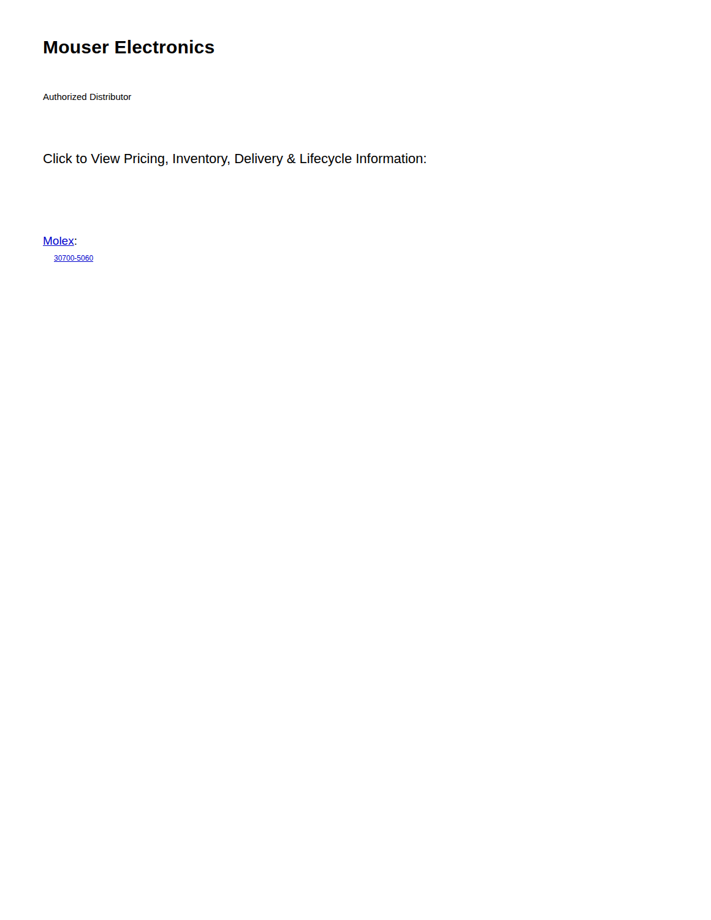Mouser Electronics
Authorized Distributor
Click to View Pricing, Inventory, Delivery & Lifecycle Information:
Molex:
30700-5060